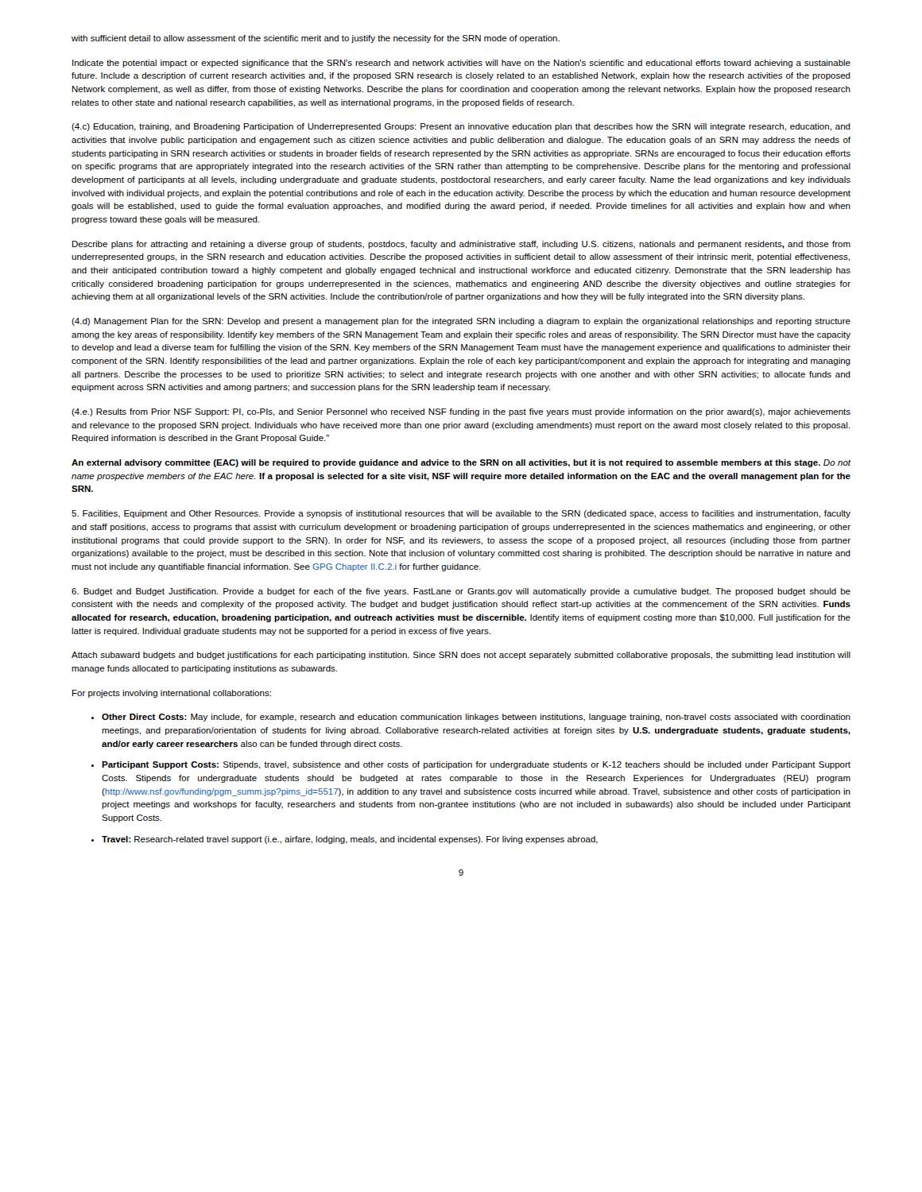with sufficient detail to allow assessment of the scientific merit and to justify the necessity for the SRN mode of operation.
Indicate the potential impact or expected significance that the SRN's research and network activities will have on the Nation's scientific and educational efforts toward achieving a sustainable future. Include a description of current research activities and, if the proposed SRN research is closely related to an established Network, explain how the research activities of the proposed Network complement, as well as differ, from those of existing Networks. Describe the plans for coordination and cooperation among the relevant networks. Explain how the proposed research relates to other state and national research capabilities, as well as international programs, in the proposed fields of research.
(4.c) Education, training, and Broadening Participation of Underrepresented Groups: Present an innovative education plan that describes how the SRN will integrate research, education, and activities that involve public participation and engagement such as citizen science activities and public deliberation and dialogue. The education goals of an SRN may address the needs of students participating in SRN research activities or students in broader fields of research represented by the SRN activities as appropriate. SRNs are encouraged to focus their education efforts on specific programs that are appropriately integrated into the research activities of the SRN rather than attempting to be comprehensive. Describe plans for the mentoring and professional development of participants at all levels, including undergraduate and graduate students, postdoctoral researchers, and early career faculty. Name the lead organizations and key individuals involved with individual projects, and explain the potential contributions and role of each in the education activity. Describe the process by which the education and human resource development goals will be established, used to guide the formal evaluation approaches, and modified during the award period, if needed. Provide timelines for all activities and explain how and when progress toward these goals will be measured.
Describe plans for attracting and retaining a diverse group of students, postdocs, faculty and administrative staff, including U.S. citizens, nationals and permanent residents, and those from underrepresented groups, in the SRN research and education activities. Describe the proposed activities in sufficient detail to allow assessment of their intrinsic merit, potential effectiveness, and their anticipated contribution toward a highly competent and globally engaged technical and instructional workforce and educated citizenry. Demonstrate that the SRN leadership has critically considered broadening participation for groups underrepresented in the sciences, mathematics and engineering AND describe the diversity objectives and outline strategies for achieving them at all organizational levels of the SRN activities. Include the contribution/role of partner organizations and how they will be fully integrated into the SRN diversity plans.
(4.d) Management Plan for the SRN: Develop and present a management plan for the integrated SRN including a diagram to explain the organizational relationships and reporting structure among the key areas of responsibility. Identify key members of the SRN Management Team and explain their specific roles and areas of responsibility. The SRN Director must have the capacity to develop and lead a diverse team for fulfilling the vision of the SRN. Key members of the SRN Management Team must have the management experience and qualifications to administer their component of the SRN. Identify responsibilities of the lead and partner organizations. Explain the role of each key participant/component and explain the approach for integrating and managing all partners. Describe the processes to be used to prioritize SRN activities; to select and integrate research projects with one another and with other SRN activities; to allocate funds and equipment across SRN activities and among partners; and succession plans for the SRN leadership team if necessary.
(4.e.) Results from Prior NSF Support: PI, co-PIs, and Senior Personnel who received NSF funding in the past five years must provide information on the prior award(s), major achievements and relevance to the proposed SRN project. Individuals who have received more than one prior award (excluding amendments) must report on the award most closely related to this proposal. Required information is described in the Grant Proposal Guide."
An external advisory committee (EAC) will be required to provide guidance and advice to the SRN on all activities, but it is not required to assemble members at this stage. Do not name prospective members of the EAC here. If a proposal is selected for a site visit, NSF will require more detailed information on the EAC and the overall management plan for the SRN.
5. Facilities, Equipment and Other Resources. Provide a synopsis of institutional resources that will be available to the SRN (dedicated space, access to facilities and instrumentation, faculty and staff positions, access to programs that assist with curriculum development or broadening participation of groups underrepresented in the sciences mathematics and engineering, or other institutional programs that could provide support to the SRN). In order for NSF, and its reviewers, to assess the scope of a proposed project, all resources (including those from partner organizations) available to the project, must be described in this section. Note that inclusion of voluntary committed cost sharing is prohibited. The description should be narrative in nature and must not include any quantifiable financial information. See GPG Chapter II.C.2.i for further guidance.
6. Budget and Budget Justification. Provide a budget for each of the five years. FastLane or Grants.gov will automatically provide a cumulative budget. The proposed budget should be consistent with the needs and complexity of the proposed activity. The budget and budget justification should reflect start-up activities at the commencement of the SRN activities. Funds allocated for research, education, broadening participation, and outreach activities must be discernible. Identify items of equipment costing more than $10,000. Full justification for the latter is required. Individual graduate students may not be supported for a period in excess of five years.
Attach subaward budgets and budget justifications for each participating institution. Since SRN does not accept separately submitted collaborative proposals, the submitting lead institution will manage funds allocated to participating institutions as subawards.
For projects involving international collaborations:
Other Direct Costs: May include, for example, research and education communication linkages between institutions, language training, non-travel costs associated with coordination meetings, and preparation/orientation of students for living abroad. Collaborative research-related activities at foreign sites by U.S. undergraduate students, graduate students, and/or early career researchers also can be funded through direct costs.
Participant Support Costs: Stipends, travel, subsistence and other costs of participation for undergraduate students or K-12 teachers should be included under Participant Support Costs. Stipends for undergraduate students should be budgeted at rates comparable to those in the Research Experiences for Undergraduates (REU) program (http://www.nsf.gov/funding/pgm_summ.jsp?pims_id=5517), in addition to any travel and subsistence costs incurred while abroad. Travel, subsistence and other costs of participation in project meetings and workshops for faculty, researchers and students from non-grantee institutions (who are not included in subawards) also should be included under Participant Support Costs.
Travel: Research-related travel support (i.e., airfare, lodging, meals, and incidental expenses). For living expenses abroad,
9